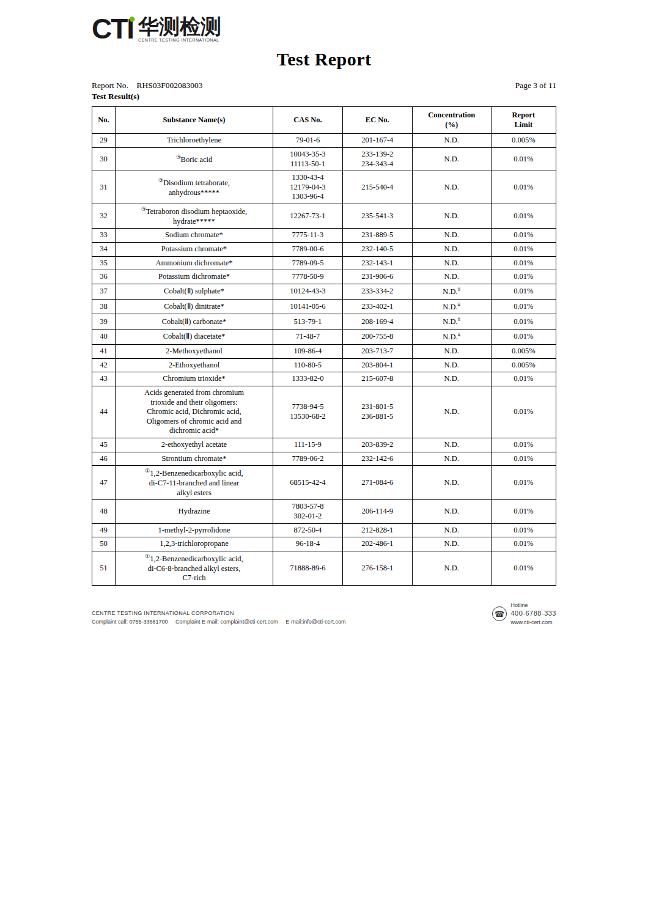CTI●
华测检测
CENTRE TESTING INTERNATIONAL
Test Report
Report No. RHS03F002083003
Page 3 of 11
Test Result(s)
| No. | Substance Name(s) | CAS No. | EC No. | Concentration (%) | Report Limit |
| --- | --- | --- | --- | --- | --- |
| 29 | Trichloroethylene | 79-01-6 | 201-167-4 | N.D. | 0.005% |
| 30 | ③ Boric acid | 10043-35-3 11113-50-1 | 233-139-2 234-343-4 | N.D. | 0.01% |
| 31 | ③ Disodium tetraborate, anhydrous***** | 1330-43-4 12179-04-3 1303-96-4 | 215-540-4 | N.D. | 0.01% |
| 32 | ③ Tetraboron disodium heptaoxide, hydrate***** | 12267-73-1 | 235-541-3 | N.D. | 0.01% |
| 33 | Sodium chromate* | 7775-11-3 | 231-889-5 | N.D. | 0.01% |
| 34 | Potassium chromate* | 7789-00-6 | 232-140-5 | N.D. | 0.01% |
| 35 | Ammonium dichromate* | 7789-09-5 | 232-143-1 | N.D. | 0.01% |
| 36 | Potassium dichromate* | 7778-50-9 | 231-906-6 | N.D. | 0.01% |
| 37 | Cobalt(Ⅱ) sulphate* | 10124-43-3 | 233-334-2 | N.D. # | 0.01% |
| 38 | Cobalt(Ⅱ) dinitrate* | 10141-05-6 | 233-402-1 | N.D. # | 0.01% |
| 39 | Cobalt(Ⅱ) carbonate* | 513-79-1 | 208-169-4 | N.D. # | 0.01% |
| 40 | Cobalt(Ⅱ) diacetate* | 71-48-7 | 200-755-8 | N.D. # | 0.01% |
| 41 | 2-Methoxyethanol | 109-86-4 | 203-713-7 | N.D. | 0.005% |
| 42 | 2-Ethoxyethanol | 110-80-5 | 203-804-1 | N.D. | 0.005% |
| 43 | Chromium trioxide* | 1333-82-0 | 215-607-8 | N.D. | 0.01% |
| 44 | Acids generated from chromium trioxide and their oligomers: Chromic acid, Dichromic acid, Oligomers of chromic acid and dichromic acid* | 7738-94-5 13530-68-2 | 231-801-5 236-881-5 | N.D. | 0.01% |
| 45 | 2-ethoxyethyl acetate | 111-15-9 | 203-839-2 | N.D. | 0.01% |
| 46 | Strontium chromate* | 7789-06-2 | 232-142-6 | N.D. | 0.01% |
| 47 | ① 1,2-Benzenedicarboxylic acid, di-C7-11-branched and linear alkyl esters | 68515-42-4 | 271-084-6 | N.D. | 0.01% |
| 48 | Hydrazine | 7803-57-8 302-01-2 | 206-114-9 | N.D. | 0.01% |
| 49 | 1-methyl-2-pyrrolidone | 872-50-4 | 212-828-1 | N.D. | 0.01% |
| 50 | 1,2,3-trichloropropane | 96-18-4 | 202-486-1 | N.D. | 0.01% |
| 51 | ① 1,2-Benzenedicarboxylic acid, di-C6-8-branched alkyl esters, C7-rich | 71888-89-6 | 276-158-1 | N.D. | 0.01% |
CENTRE TESTING INTERNATIONAL CORPORATION
Complaint call: 0755-33681700 Complaint E-mail: complaint@cti-cert.com E-mail:info@cti-cert.com
Hotline
400-6788-333
www.cti-cert.com